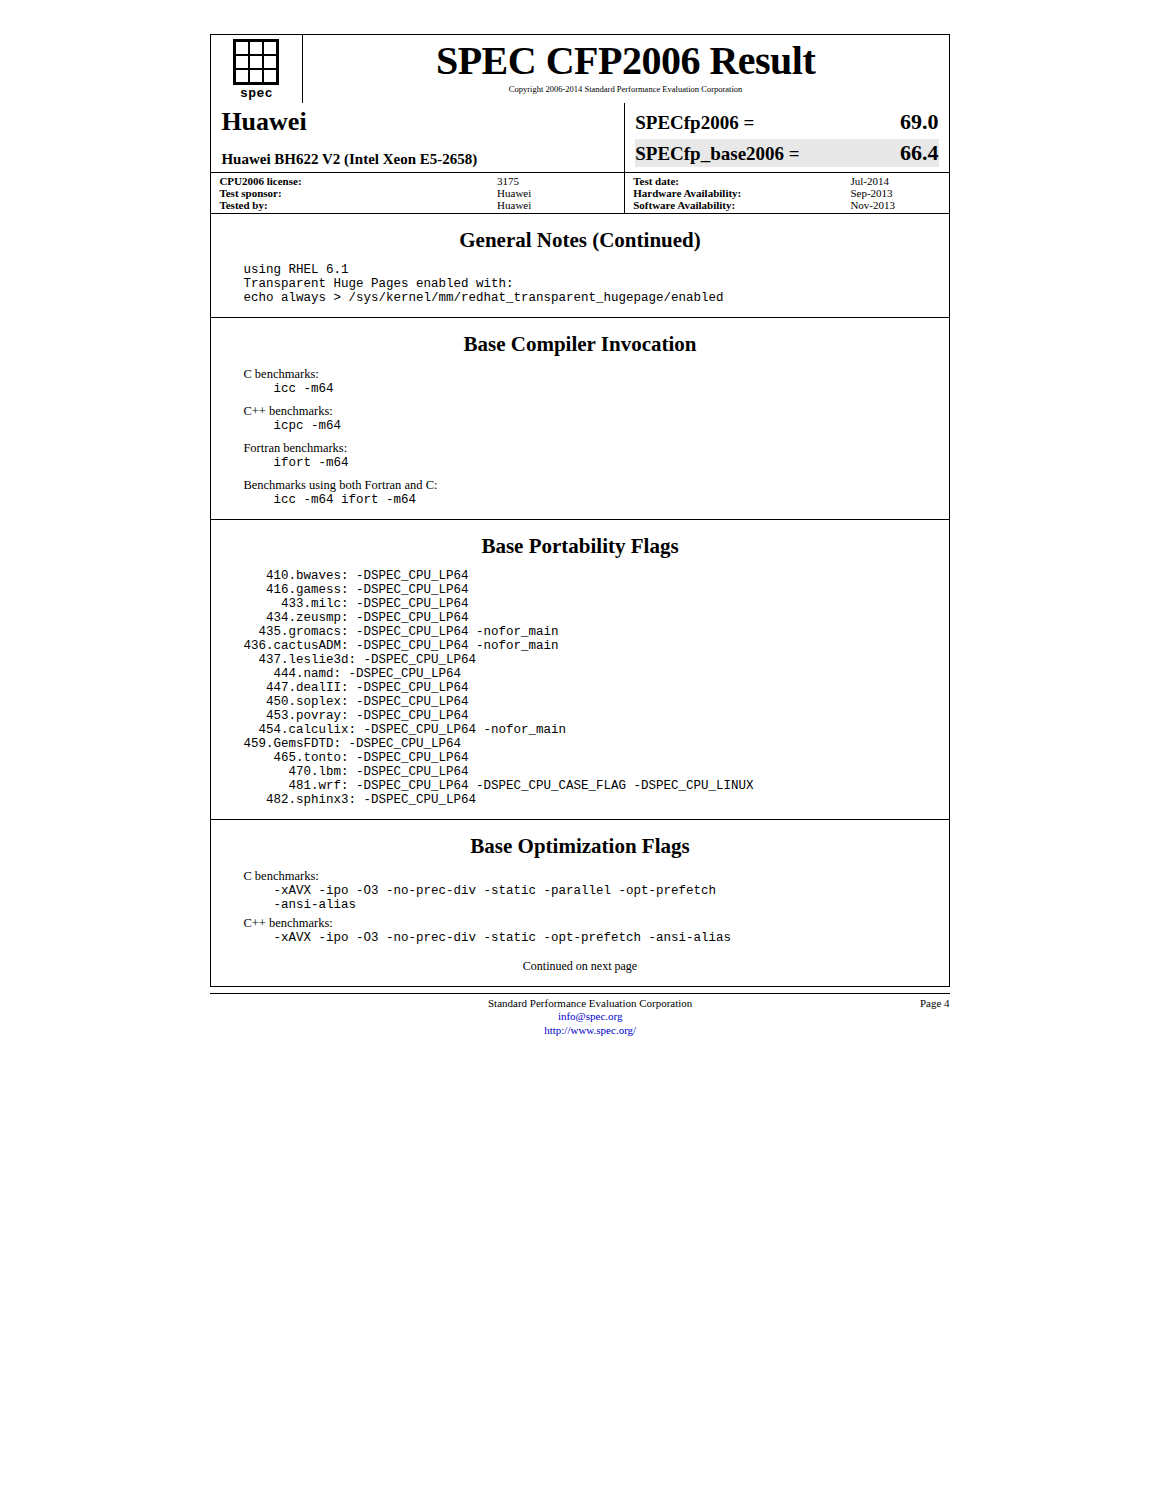spec
SPEC CFP2006 Result
Copyright 2006-2014 Standard Performance Evaluation Corporation
Huawei
Huawei BH622 V2 (Intel Xeon E5-2658)
SPECfp2006 = 69.0
SPECfp_base2006 = 66.4
| CPU2006 license: | 3175 |
| Test sponsor: | Huawei |
| Tested by: | Huawei |
| Test date: | Jul-2014 |
| Hardware Availability: | Sep-2013 |
| Software Availability: | Nov-2013 |
General Notes (Continued)
using RHEL 6.1
Transparent Huge Pages enabled with:
echo always > /sys/kernel/mm/redhat_transparent_hugepage/enabled
Base Compiler Invocation
C benchmarks:
icc -m64
C++ benchmarks:
icpc -m64
Fortran benchmarks:
ifort -m64
Benchmarks using both Fortran and C:
icc -m64 ifort -m64
Base Portability Flags
410.bwaves: -DSPEC_CPU_LP64
416.gamess: -DSPEC_CPU_LP64
433.milc: -DSPEC_CPU_LP64
434.zeusmp: -DSPEC_CPU_LP64
435.gromacs: -DSPEC_CPU_LP64 -nofor_main
436.cactusADM: -DSPEC_CPU_LP64 -nofor_main
437.leslie3d: -DSPEC_CPU_LP64
444.namd: -DSPEC_CPU_LP64
447.dealII: -DSPEC_CPU_LP64
450.soplex: -DSPEC_CPU_LP64
453.povray: -DSPEC_CPU_LP64
454.calculix: -DSPEC_CPU_LP64 -nofor_main
459.GemsFDTD: -DSPEC_CPU_LP64
465.tonto: -DSPEC_CPU_LP64
470.lbm: -DSPEC_CPU_LP64
481.wrf: -DSPEC_CPU_LP64 -DSPEC_CPU_CASE_FLAG -DSPEC_CPU_LINUX
482.sphinx3: -DSPEC_CPU_LP64
Base Optimization Flags
C benchmarks:
-xAVX -ipo -O3 -no-prec-div -static -parallel -opt-prefetch -ansi-alias
C++ benchmarks:
-xAVX -ipo -O3 -no-prec-div -static -opt-prefetch -ansi-alias
Continued on next page
Standard Performance Evaluation Corporation
info@spec.org
http://www.spec.org/
Page 4